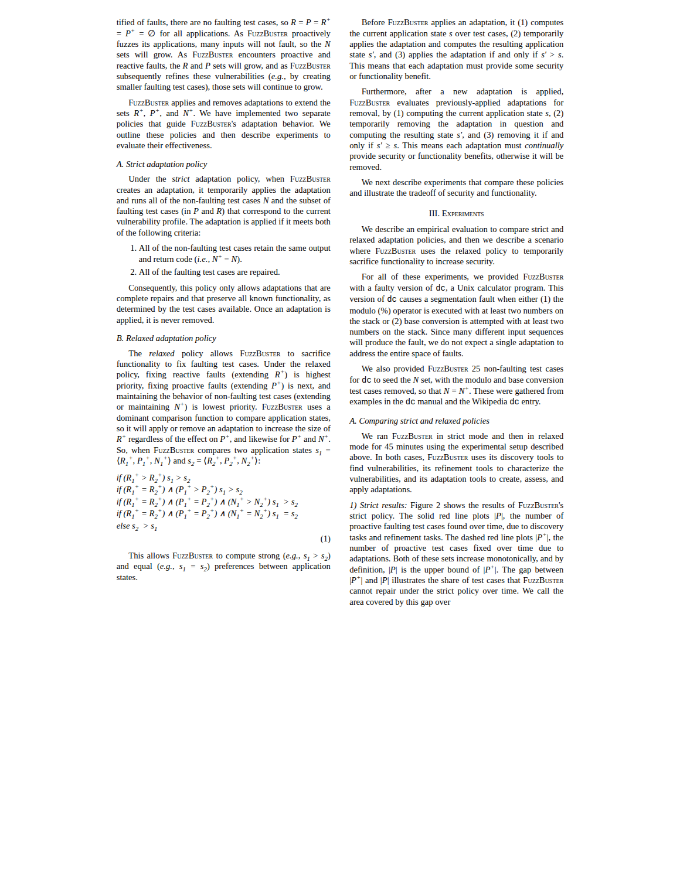tified of faults, there are no faulting test cases, so R = P = R+ = P+ = ∅ for all applications. As FuzzBuster proactively fuzzes its applications, many inputs will not fault, so the N sets will grow. As FuzzBuster encounters proactive and reactive faults, the R and P sets will grow, and as FuzzBuster subsequently refines these vulnerabilities (e.g., by creating smaller faulting test cases), those sets will continue to grow.
FuzzBuster applies and removes adaptations to extend the sets R+, P+, and N+. We have implemented two separate policies that guide FuzzBuster's adaptation behavior. We outline these policies and then describe experiments to evaluate their effectiveness.
A. Strict adaptation policy
Under the strict adaptation policy, when FuzzBuster creates an adaptation, it temporarily applies the adaptation and runs all of the non-faulting test cases N and the subset of faulting test cases (in P and R) that correspond to the current vulnerability profile. The adaptation is applied if it meets both of the following criteria:
All of the non-faulting test cases retain the same output and return code (i.e., N+ = N).
All of the faulting test cases are repaired.
Consequently, this policy only allows adaptations that are complete repairs and that preserve all known functionality, as determined by the test cases available. Once an adaptation is applied, it is never removed.
B. Relaxed adaptation policy
The relaxed policy allows FuzzBuster to sacrifice functionality to fix faulting test cases. Under the relaxed policy, fixing reactive faults (extending R+) is highest priority, fixing proactive faults (extending P+) is next, and maintaining the behavior of non-faulting test cases (extending or maintaining N+) is lowest priority. FuzzBuster uses a dominant comparison function to compare application states, so it will apply or remove an adaptation to increase the size of R+ regardless of the effect on P+, and likewise for P+ and N+. So, when FuzzBuster compares two application states s1 = ⟨R1+, P1+, N1+⟩ and s2 = ⟨R2+, P2+, N2+⟩:
if (R1+ > R2+) s1 > s2
if (R1+ = R2+) ∧ (P1+ > P2+) s1 > s2
if (R1+ = R2+) ∧ (P1+ = P2+) ∧ (N1+ > N2+) s1 > s2
if (R1+ = R2+) ∧ (P1+ = P2+) ∧ (N1+ = N2+) s1 = s2
else s2 > s1
(1)
This allows FuzzBuster to compute strong (e.g., s1 > s2) and equal (e.g., s1 = s2) preferences between application states.
Before FuzzBuster applies an adaptation, it (1) computes the current application state s over test cases, (2) temporarily applies the adaptation and computes the resulting application state s′, and (3) applies the adaptation if and only if s′ > s. This means that each adaptation must provide some security or functionality benefit.
Furthermore, after a new adaptation is applied, FuzzBuster evaluates previously-applied adaptations for removal, by (1) computing the current application state s, (2) temporarily removing the adaptation in question and computing the resulting state s′, and (3) removing it if and only if s′ ≥ s. This means each adaptation must continually provide security or functionality benefits, otherwise it will be removed.
We next describe experiments that compare these policies and illustrate the tradeoff of security and functionality.
III. Experiments
We describe an empirical evaluation to compare strict and relaxed adaptation policies, and then we describe a scenario where FuzzBuster uses the relaxed policy to temporarily sacrifice functionality to increase security.
For all of these experiments, we provided FuzzBuster with a faulty version of dc, a Unix calculator program. This version of dc causes a segmentation fault when either (1) the modulo (%) operator is executed with at least two numbers on the stack or (2) base conversion is attempted with at least two numbers on the stack. Since many different input sequences will produce the fault, we do not expect a single adaptation to address the entire space of faults.
We also provided FuzzBuster 25 non-faulting test cases for dc to seed the N set, with the modulo and base conversion test cases removed, so that N = N+. These were gathered from examples in the dc manual and the Wikipedia dc entry.
A. Comparing strict and relaxed policies
We ran FuzzBuster in strict mode and then in relaxed mode for 45 minutes using the experimental setup described above. In both cases, FuzzBuster uses its discovery tools to find vulnerabilities, its refinement tools to characterize the vulnerabilities, and its adaptation tools to create, assess, and apply adaptations.
1) Strict results:
Figure 2 shows the results of FuzzBuster's strict policy. The solid red line plots |P|, the number of proactive faulting test cases found over time, due to discovery tasks and refinement tasks. The dashed red line plots |P+|, the number of proactive test cases fixed over time due to adaptations. Both of these sets increase monotonically, and by definition, |P| is the upper bound of |P+|. The gap between |P+| and |P| illustrates the share of test cases that FuzzBuster cannot repair under the strict policy over time. We call the area covered by this gap over